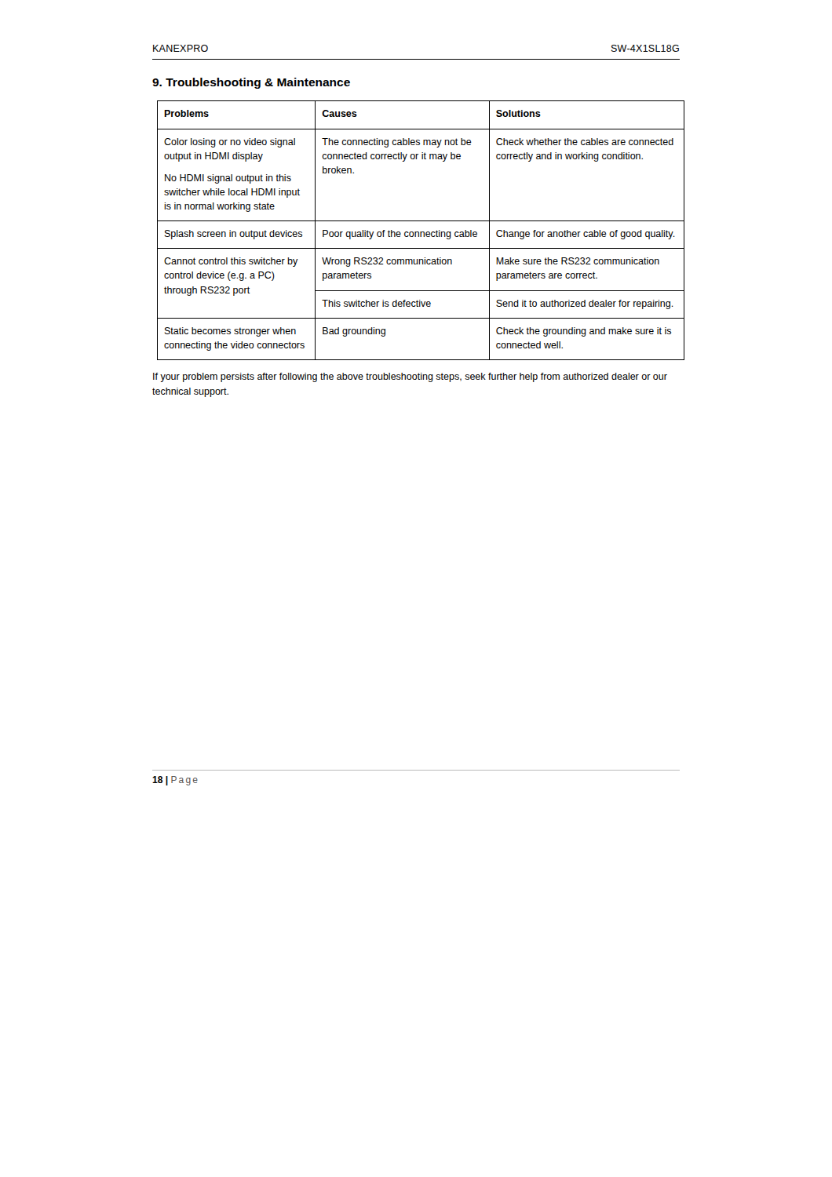KANEXPRO
SW-4X1SL18G
9. Troubleshooting & Maintenance
| Problems | Causes | Solutions |
| --- | --- | --- |
| Color losing or no video signal output in HDMI display No HDMI signal output in this switcher while local HDMI input is in normal working state | The connecting cables may not be connected correctly or it may be broken. | Check whether the cables are connected correctly and in working condition. |
| Splash screen in output devices | Poor quality of the connecting cable | Change for another cable of good quality. |
| Cannot control this switcher by control device (e.g. a PC) through RS232 port | Wrong RS232 communication parameters | Make sure the RS232 communication parameters are correct. |
| This switcher is defective | Send it to authorized dealer for repairing. |
| Static becomes stronger when connecting the video connectors | Bad grounding | Check the grounding and make sure it is connected well. |
If your problem persists after following the above troubleshooting steps, seek further help from authorized dealer or our technical support.
18 | Page